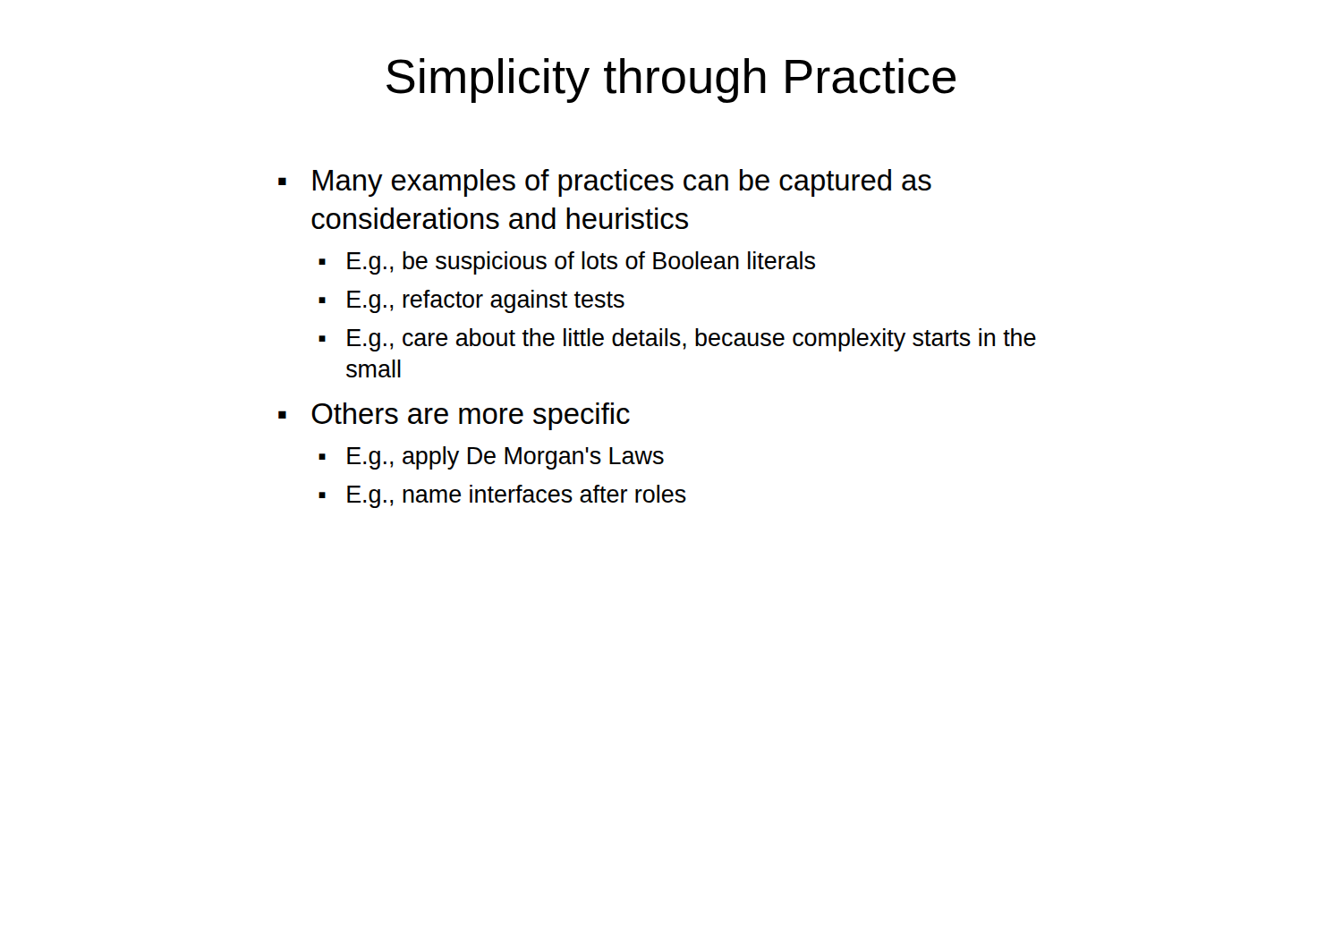Simplicity through Practice
Many examples of practices can be captured as considerations and heuristics
E.g., be suspicious of lots of Boolean literals
E.g., refactor against tests
E.g., care about the little details, because complexity starts in the small
Others are more specific
E.g., apply De Morgan's Laws
E.g., name interfaces after roles